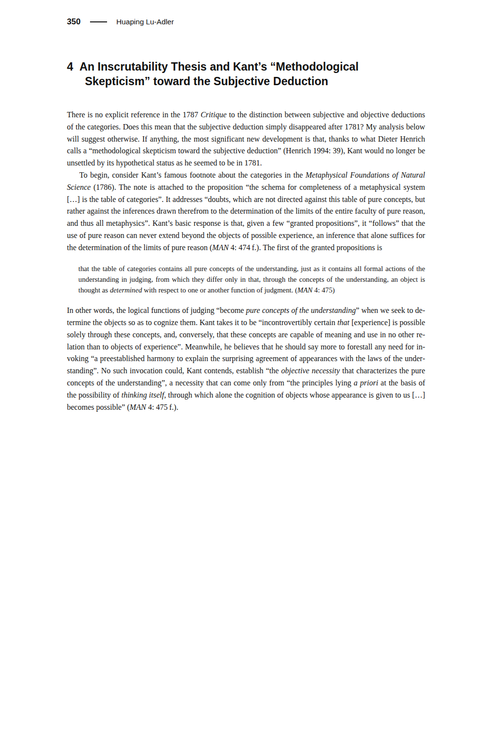350 Huaping Lu-Adler
4 An Inscrutability Thesis and Kant’s “Methodological Skepticism” toward the Subjective Deduction
There is no explicit reference in the 1787 Critique to the distinction between subjective and objective deductions of the categories. Does this mean that the subjective deduction simply disappeared after 1781? My analysis below will suggest otherwise. If anything, the most significant new development is that, thanks to what Dieter Henrich calls a “methodological skepticism toward the subjective deduction” (Henrich 1994: 39), Kant would no longer be unsettled by its hypothetical status as he seemed to be in 1781.
To begin, consider Kant’s famous footnote about the categories in the Metaphysical Foundations of Natural Science (1786). The note is attached to the proposition “the schema for completeness of a metaphysical system […] is the table of categories”. It addresses “doubts, which are not directed against this table of pure concepts, but rather against the inferences drawn therefrom to the determination of the limits of the entire faculty of pure reason, and thus all metaphysics”. Kant’s basic response is that, given a few “granted propositions”, it “follows” that the use of pure reason can never extend beyond the objects of possible experience, an inference that alone suffices for the determination of the limits of pure reason (MAN 4: 474 f.). The first of the granted propositions is
that the table of categories contains all pure concepts of the understanding, just as it contains all formal actions of the understanding in judging, from which they differ only in that, through the concepts of the understanding, an object is thought as determined with respect to one or another function of judgment. (MAN 4: 475)
In other words, the logical functions of judging “become pure concepts of the understanding” when we seek to determine the objects so as to cognize them. Kant takes it to be “incontrovertibly certain that [experience] is possible solely through these concepts, and, conversely, that these concepts are capable of meaning and use in no other relation than to objects of experience”. Meanwhile, he believes that he should say more to forestall any need for invoking “a preestablished harmony to explain the surprising agreement of appearances with the laws of the understanding”. No such invocation could, Kant contends, establish “the objective necessity that characterizes the pure concepts of the understanding”, a necessity that can come only from “the principles lying a priori at the basis of the possibility of thinking itself, through which alone the cognition of objects whose appearance is given to us […] becomes possible” (MAN 4: 475 f.).